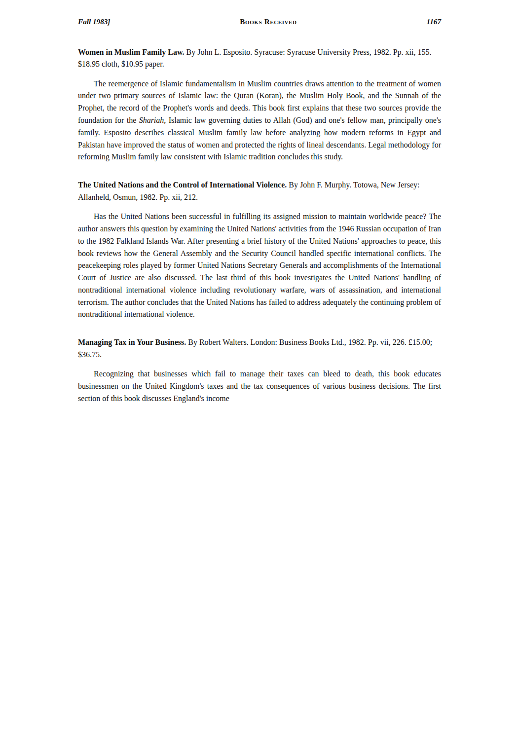Fall 1983] Books Received 1167
Women in Muslim Family Law. By John L. Esposito. Syracuse: Syracuse University Press, 1982. Pp. xii, 155. $18.95 cloth, $10.95 paper.
The reemergence of Islamic fundamentalism in Muslim countries draws attention to the treatment of women under two primary sources of Islamic law: the Quran (Koran), the Muslim Holy Book, and the Sunnah of the Prophet, the record of the Prophet's words and deeds. This book first explains that these two sources provide the foundation for the Shariah, Islamic law governing duties to Allah (God) and one's fellow man, principally one's family. Esposito describes classical Muslim family law before analyzing how modern reforms in Egypt and Pakistan have improved the status of women and protected the rights of lineal descendants. Legal methodology for reforming Muslim family law consistent with Islamic tradition concludes this study.
The United Nations and the Control of International Violence. By John F. Murphy. Totowa, New Jersey: Allanheld, Osmun, 1982. Pp. xii, 212.
Has the United Nations been successful in fulfilling its assigned mission to maintain worldwide peace? The author answers this question by examining the United Nations' activities from the 1946 Russian occupation of Iran to the 1982 Falkland Islands War. After presenting a brief history of the United Nations' approaches to peace, this book reviews how the General Assembly and the Security Council handled specific international conflicts. The peacekeeping roles played by former United Nations Secretary Generals and accomplishments of the International Court of Justice are also discussed. The last third of this book investigates the United Nations' handling of nontraditional international violence including revolutionary warfare, wars of assassination, and international terrorism. The author concludes that the United Nations has failed to address adequately the continuing problem of nontraditional international violence.
Managing Tax in Your Business. By Robert Walters. London: Business Books Ltd., 1982. Pp. vii, 226. £15.00; $36.75.
Recognizing that businesses which fail to manage their taxes can bleed to death, this book educates businessmen on the United Kingdom's taxes and the tax consequences of various business decisions. The first section of this book discusses England's income